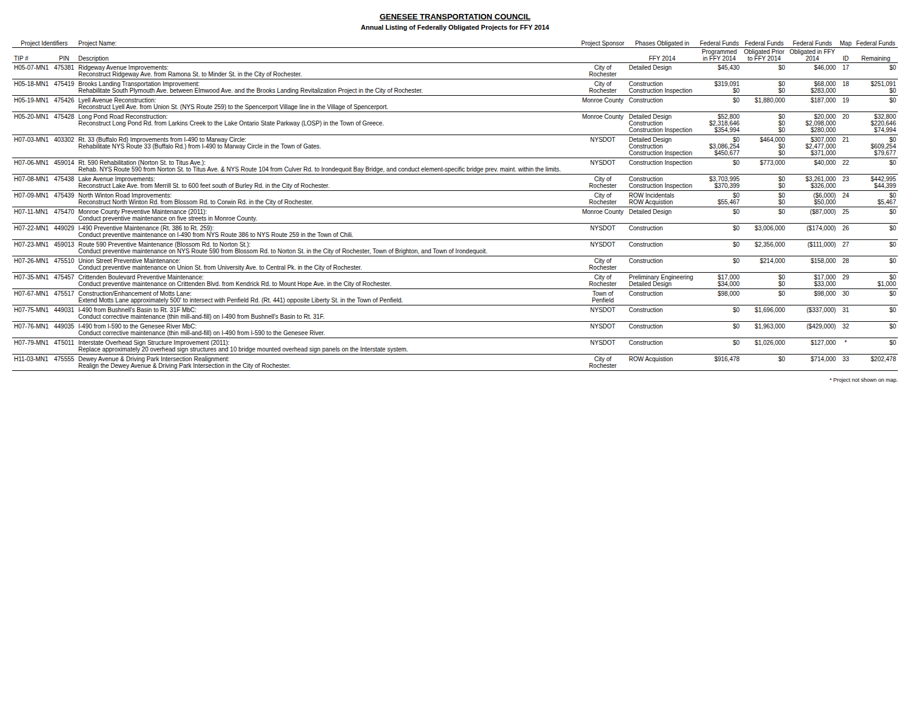GENESEE TRANSPORTATION COUNCIL
Annual Listing of Federally Obligated Projects for FFY 2014
| Project Identifiers | Project Name: | Project Sponsor | Phases Obligated in | Federal Funds | Federal Funds | Federal Funds | Map | Federal Funds |
| --- | --- | --- | --- | --- | --- | --- | --- | --- |
| TIP # | PIN | Description | | FFY 2014 | Programmed in FFY 2014 | Obligated Prior to FFY 2014 | Obligated in FFY 2014 | ID | Remaining |
| H05-07-MN1 | 475381 | Ridgeway Avenue Improvements: Reconstruct Ridgeway Ave. from Ramona St. to Minder St. in the City of Rochester. | City of Rochester | Detailed Design | $45,430 | $0 | $46,000 | 17 | $0 |
| H05-18-MN1 | 475419 | Brooks Landing Transportation Improvement: Rehabilitate South Plymouth Ave. between Elmwood Ave. and the Brooks Landing Revitalization Project in the City of Rochester. | City of Rochester | Construction Construction Inspection | $319,091 $0 | $0 $0 | $68,000 $283,000 | 18 | $251,091 $0 |
| H05-19-MN1 | 475426 | Lyell Avenue Reconstruction: Reconstruct Lyell Ave. from Union St. (NYS Route 259) to the Spencerport Village line in the Village of Spencerport. | Monroe County | Construction | $0 | $1,880,000 | $187,000 | 19 | $0 |
| H05-20-MN1 | 475428 | Long Pond Road Reconstruction: Reconstruct Long Pond Rd. from Larkins Creek to the Lake Ontario State Parkway (LOSP) in the Town of Greece. | Monroe County | Detailed Design Construction Construction Inspection | $52,800 $2,318,646 $354,994 | $0 $0 $0 | $20,000 $2,098,000 $280,000 | 20 | $32,800 $220,646 $74,994 |
| H07-03-MN1 | 403302 | Rt. 33 (Buffalo Rd) Improvements from I-490 to Marway Circle: Rehabilitate NYS Route 33 (Buffalo Rd.) from I-490 to Marway Circle in the Town of Gates. | NYSDOT | Detailed Design Construction Construction Inspection | $0 $3,086,254 $450,677 | $464,000 $0 $0 | $307,000 $2,477,000 $371,000 | 21 | $0 $609,254 $79,677 |
| H07-06-MN1 | 459014 | Rt. 590 Rehabilitation (Norton St. to Titus Ave.): Rehab. NYS Route 590 from Norton St. to Titus Ave. & NYS Route 104 from Culver Rd. to Irondequoit Bay Bridge, and conduct element-specific bridge prev. maint. within the limits. | NYSDOT | Construction Inspection | $0 | $773,000 | $40,000 | 22 | $0 |
| H07-08-MN1 | 475438 | Lake Avenue Improvements: Reconstruct Lake Ave. from Merrill St. to 600 feet south of Burley Rd. in the City of Rochester. | City of Rochester | Construction Construction Inspection | $3,703,995 $370,399 | $0 $0 | $3,261,000 $326,000 | 23 | $442,995 $44,399 |
| H07-09-MN1 | 475439 | North Winton Road Improvements: Reconstruct North Winton Rd. from Blossom Rd. to Corwin Rd. in the City of Rochester. | City of Rochester | ROW Incidentals ROW Acquistion | $0 $55,467 | $0 $0 | ($6,000) $50,000 | 24 | $0 $5,467 |
| H07-11-MN1 | 475470 | Monroe County Preventive Maintenance (2011): Conduct preventive maintenance on five streets in Monroe County. | Monroe County | Detailed Design | $0 | $0 | ($87,000) | 25 | $0 |
| H07-22-MN1 | 449029 | I-490 Preventive Maintenance (Rt. 386 to Rt. 259): Conduct preventive maintenance on I-490 from NYS Route 386 to NYS Route 259 in the Town of Chili. | NYSDOT | Construction | $0 | $3,006,000 | ($174,000) | 26 | $0 |
| H07-23-MN1 | 459013 | Route 590 Preventive Maintenance (Blossom Rd. to Norton St.): Conduct preventive maintenance on NYS Route 590 from Blossom Rd. to Norton St. in the City of Rochester, Town of Brighton, and Town of Irondequoit. | NYSDOT | Construction | $0 | $2,356,000 | ($111,000) | 27 | $0 |
| H07-26-MN1 | 475510 | Union Street Preventive Maintenance: Conduct preventive maintenance on Union St. from University Ave. to Central Pk. in the City of Rochester. | City of Rochester | Construction | $0 | $214,000 | $158,000 | 28 | $0 |
| H07-35-MN1 | 475457 | Crittenden Boulevard Preventive Maintenance: Conduct preventive maintenance on Crittenden Blvd. from Kendrick Rd. to Mount Hope Ave. in the City of Rochester. | City of Rochester | Preliminary Engineering Detailed Design | $17,000 $34,000 | $0 $0 | $17,000 $33,000 | 29 | $0 $1,000 |
| H07-67-MN1 | 475517 | Construction/Enhancement of Motts Lane: Extend Motts Lane approximately 500' to intersect with Penfield Rd. (Rt. 441) opposite Liberty St. in the Town of Penfield. | Town of Penfield | Construction | $98,000 | $0 | $98,000 | 30 | $0 |
| H07-75-MN1 | 449031 | I-490 from Bushnell's Basin to Rt. 31F MbC: Conduct corrective maintenance (thin mill-and-fill) on I-490 from Bushnell's Basin to Rt. 31F. | NYSDOT | Construction | $0 | $1,696,000 | ($337,000) | 31 | $0 |
| H07-76-MN1 | 449035 | I-490 from I-590 to the Genesee River MbC: Conduct corrective maintenance (thin mill-and-fill) on I-490 from I-590 to the Genesee River. | NYSDOT | Construction | $0 | $1,963,000 | ($429,000) | 32 | $0 |
| H07-79-MN1 | 4T5011 | Interstate Overhead Sign Structure Improvement (2011): Replace approximately 20 overhead sign structures and 10 bridge mounted overhead sign panels on the Interstate system. | NYSDOT | Construction | $0 | $1,026,000 | $127,000 | * | $0 |
| H11-03-MN1 | 475555 | Dewey Avenue & Driving Park Intersection Realignment: Realign the Dewey Avenue & Driving Park Intersection in the City of Rochester. | City of Rochester | ROW Acquistion | $916,478 | $0 | $714,000 | 33 | $202,478 |
* Project not shown on map.